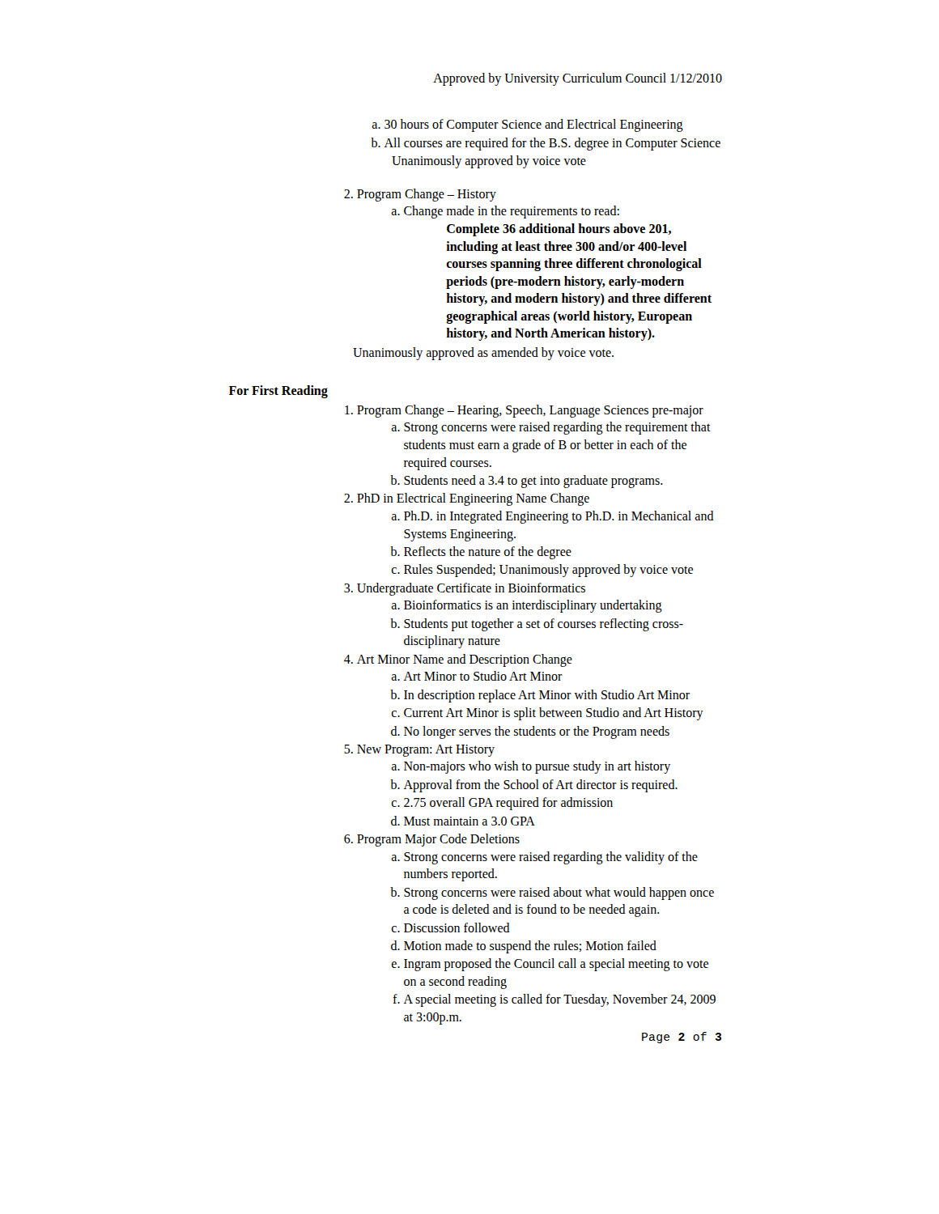Approved by University Curriculum Council 1/12/2010
30 hours of Computer Science and Electrical Engineering
All courses are required for the B.S. degree in Computer Science
Unanimously approved by voice vote
Program Change – History
Change made in the requirements to read:
Complete 36 additional hours above 201, including at least three 300 and/or 400-level courses spanning three different chronological periods (pre-modern history, early-modern history, and modern history) and three different geographical areas (world history, European history, and North American history).
Unanimously approved as amended by voice vote.
For First Reading
Program Change – Hearing, Speech, Language Sciences pre-major
Strong concerns were raised regarding the requirement that students must earn a grade of B or better in each of the required courses.
Students need a 3.4 to get into graduate programs.
PhD in Electrical Engineering Name Change
Ph.D. in Integrated Engineering to Ph.D. in Mechanical and Systems Engineering.
Reflects the nature of the degree
Rules Suspended; Unanimously approved by voice vote
Undergraduate Certificate in Bioinformatics
Bioinformatics is an interdisciplinary undertaking
Students put together a set of courses reflecting cross-disciplinary nature
Art Minor Name and Description Change
Art Minor to Studio Art Minor
In description replace Art Minor with Studio Art Minor
Current Art Minor is split between Studio and Art History
No longer serves the students or the Program needs
New Program: Art History
Non-majors who wish to pursue study in art history
Approval from the School of Art director is required.
2.75 overall GPA required for admission
Must maintain a 3.0 GPA
Program Major Code Deletions
Strong concerns were raised regarding the validity of the numbers reported.
Strong concerns were raised about what would happen once a code is deleted and is found to be needed again.
Discussion followed
Motion made to suspend the rules; Motion failed
Ingram proposed the Council call a special meeting to vote on a second reading
A special meeting is called for Tuesday, November 24, 2009 at 3:00p.m.
Page 2 of 3